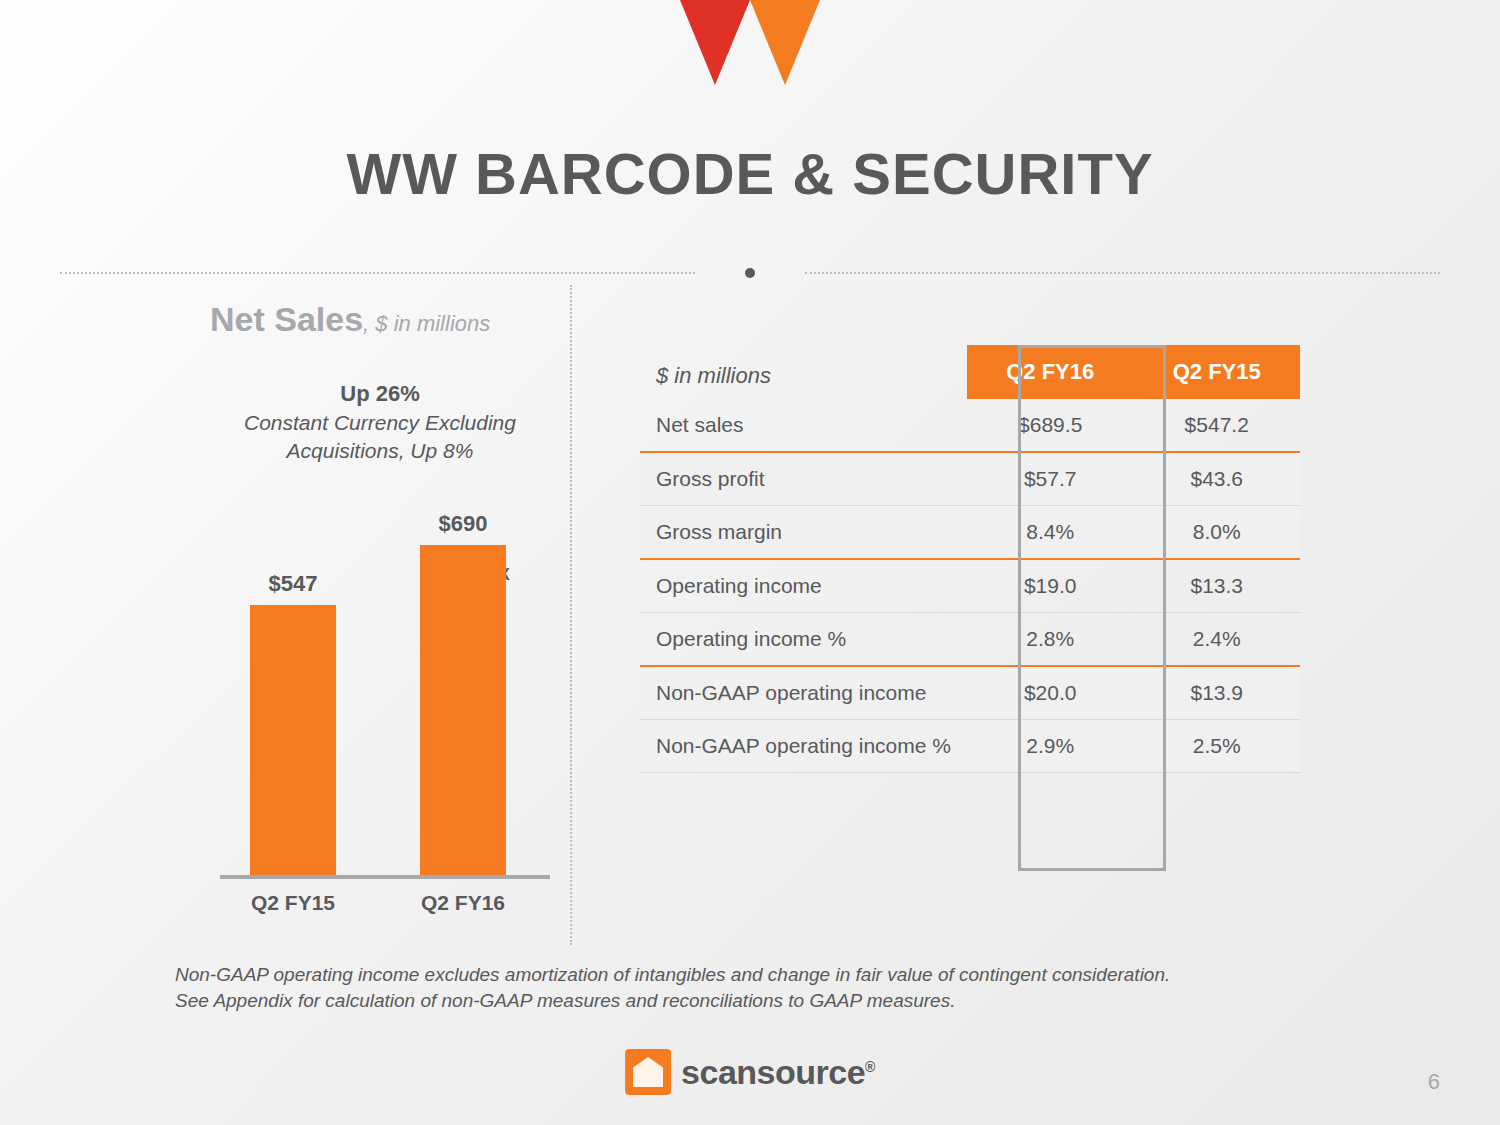WW BARCODE & SECURITY
Net Sales, $ in millions
Up 26%
Constant Currency Excluding
Acquisitions, Up 8%
$690
Acqs. & FX
$547
Q2 FY15 Q2 FY16
| $ in millions | Q2 FY16 | Q2 FY15 |
| --- | --- | --- |
| Net sales | $689.5 | $547.2 |
| Gross profit | $57.7 | $43.6 |
| Gross margin | 8.4% | 8.0% |
| Operating income | $19.0 | $13.3 |
| Operating income % | 2.8% | 2.4% |
| Non-GAAP operating income | $20.0 | $13.9 |
| Non-GAAP operating income % | 2.9% | 2.5% |
Non-GAAP operating income excludes amortization of intangibles and change in fair value of contingent consideration.
See Appendix for calculation of non-GAAP measures and reconciliations to GAAP measures.
scansource®
6